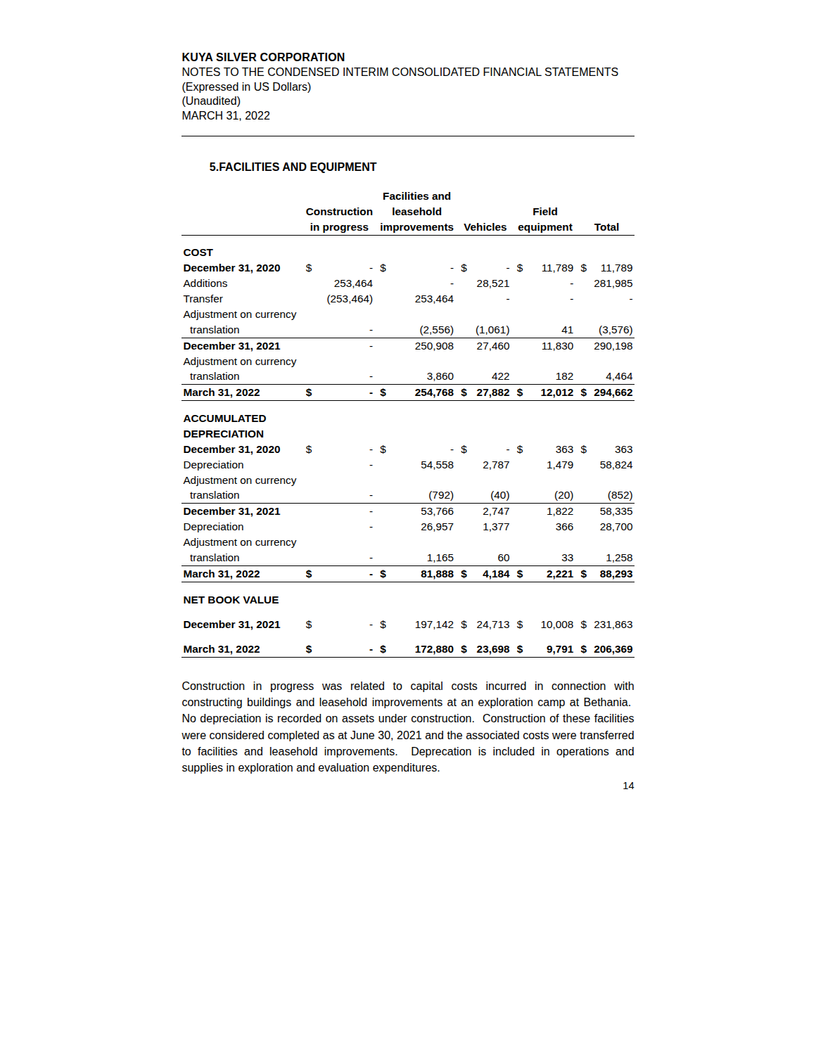KUYA SILVER CORPORATION
NOTES TO THE CONDENSED INTERIM CONSOLIDATED FINANCIAL STATEMENTS
(Expressed in US Dollars)
(Unaudited)
MARCH 31, 2022
5. FACILITIES AND EQUIPMENT
| | | | Facilities and | | | | | | |
| | Construction | | leasehold | | | | Field | | |
| | in progress | | improvements | | Vehicles | | equipment | | Total |
| COST | |
| December 31, 2020 | $ | - | | $ | - | | $ | - | | $ | 11,789 | | $ | 11,789 |
| Additions | | 253,464 | | | - | | | 28,521 | | | - | | | 281,985 |
| Transfer | | (253,464) | | | 253,464 | | | - | | | - | | | - |
| Adjustment on currency | |
| translation | | - | | | (2,556) | | | (1,061) | | | 41 | | | (3,576) |
| December 31, 2021 | | - | | | 250,908 | | | 27,460 | | | 11,830 | | | 290,198 |
| Adjustment on currency | |
| translation | | - | | | 3,860 | | | 422 | | | 182 | | | 4,464 |
| March 31, 2022 | $ | - | | $ | 254,768 | | $ | 27,882 | | $ | 12,012 | | $ | 294,662 |
| ACCUMULATED | |
| DEPRECIATION | |
| December 31, 2020 | $ | - | | $ | - | | $ | - | | $ | 363 | | $ | 363 |
| Depreciation | | - | | | 54,558 | | | 2,787 | | | 1,479 | | | 58,824 |
| Adjustment on currency | |
| translation | | - | | | (792) | | | (40) | | | (20) | | | (852) |
| December 31, 2021 | | - | | | 53,766 | | | 2,747 | | | 1,822 | | | 58,335 |
| Depreciation | | - | | | 26,957 | | | 1,377 | | | 366 | | | 28,700 |
| Adjustment on currency | |
| translation | | - | | | 1,165 | | | 60 | | | 33 | | | 1,258 |
| March 31, 2022 | $ | - | | $ | 81,888 | | $ | 4,184 | | $ | 2,221 | | $ | 88,293 |
| NET BOOK VALUE | |
| December 31, 2021 | $ | - | | $ | 197,142 | | $ | 24,713 | | $ | 10,008 | | $ | 231,863 |
| March 31, 2022 | $ | - | | $ | 172,880 | | $ | 23,698 | | $ | 9,791 | | $ | 206,369 |
Construction in progress was related to capital costs incurred in connection with constructing buildings and leasehold improvements at an exploration camp at Bethania. No depreciation is recorded on assets under construction. Construction of these facilities were considered completed as at June 30, 2021 and the associated costs were transferred to facilities and leasehold improvements. Deprecation is included in operations and supplies in exploration and evaluation expenditures.
14